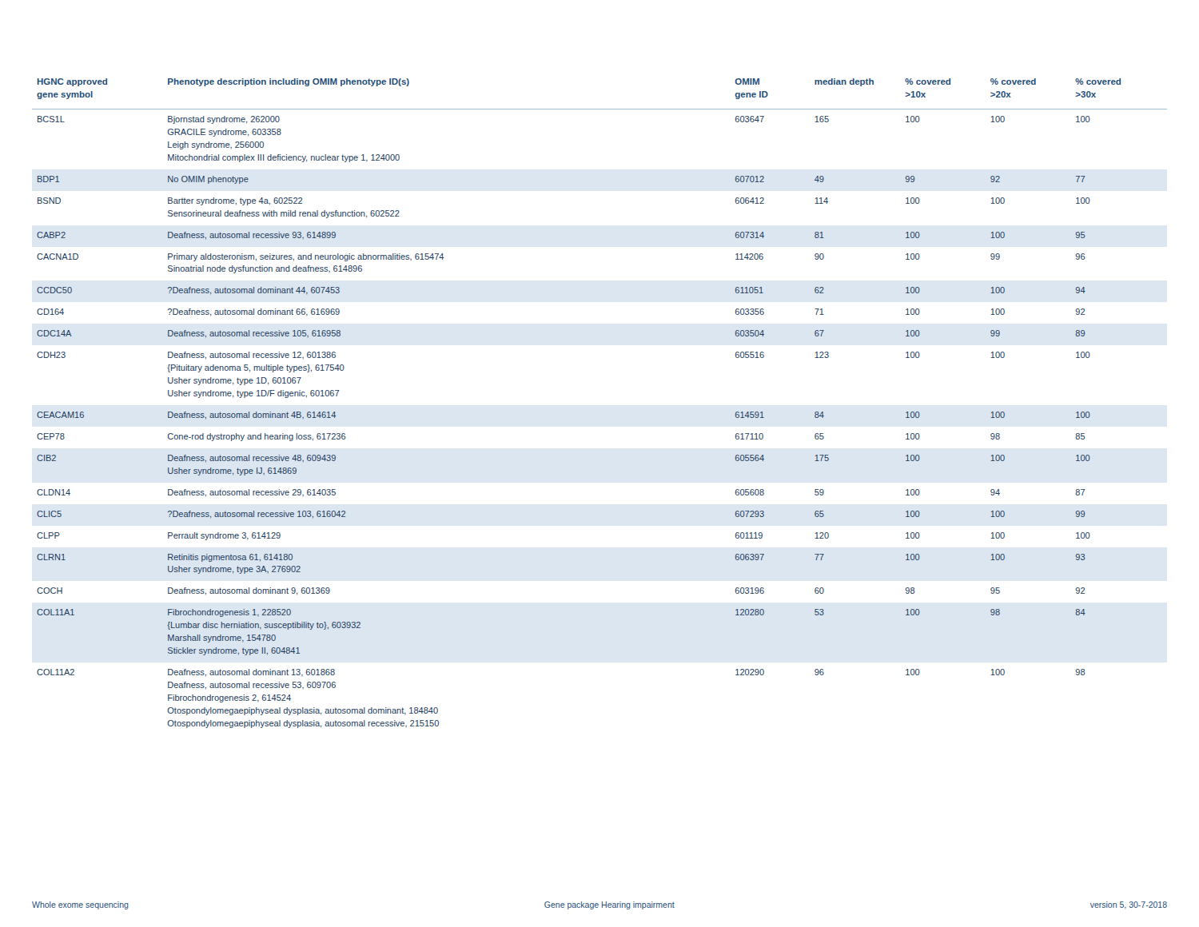| HGNC approved gene symbol | Phenotype description including OMIM phenotype ID(s) | OMIM gene ID | median depth | % covered >10x | % covered >20x | % covered >30x |
| --- | --- | --- | --- | --- | --- | --- |
| BCS1L | Bjornstad syndrome, 262000 GRACILE syndrome, 603358 Leigh syndrome, 256000 Mitochondrial complex III deficiency, nuclear type 1, 124000 | 603647 | 165 | 100 | 100 | 100 |
| BDP1 | No OMIM phenotype | 607012 | 49 | 99 | 92 | 77 |
| BSND | Bartter syndrome, type 4a, 602522 Sensorineural deafness with mild renal dysfunction, 602522 | 606412 | 114 | 100 | 100 | 100 |
| CABP2 | Deafness, autosomal recessive 93, 614899 | 607314 | 81 | 100 | 100 | 95 |
| CACNA1D | Primary aldosteronism, seizures, and neurologic abnormalities, 615474 Sinoatrial node dysfunction and deafness, 614896 | 114206 | 90 | 100 | 99 | 96 |
| CCDC50 | ?Deafness, autosomal dominant 44, 607453 | 611051 | 62 | 100 | 100 | 94 |
| CD164 | ?Deafness, autosomal dominant 66, 616969 | 603356 | 71 | 100 | 100 | 92 |
| CDC14A | Deafness, autosomal recessive 105, 616958 | 603504 | 67 | 100 | 99 | 89 |
| CDH23 | Deafness, autosomal recessive 12, 601386 {Pituitary adenoma 5, multiple types}, 617540 Usher syndrome, type 1D, 601067 Usher syndrome, type 1D/F digenic, 601067 | 605516 | 123 | 100 | 100 | 100 |
| CEACAM16 | Deafness, autosomal dominant 4B, 614614 | 614591 | 84 | 100 | 100 | 100 |
| CEP78 | Cone-rod dystrophy and hearing loss, 617236 | 617110 | 65 | 100 | 98 | 85 |
| CIB2 | Deafness, autosomal recessive 48, 609439 Usher syndrome, type IJ, 614869 | 605564 | 175 | 100 | 100 | 100 |
| CLDN14 | Deafness, autosomal recessive 29, 614035 | 605608 | 59 | 100 | 94 | 87 |
| CLIC5 | ?Deafness, autosomal recessive 103, 616042 | 607293 | 65 | 100 | 100 | 99 |
| CLPP | Perrault syndrome 3, 614129 | 601119 | 120 | 100 | 100 | 100 |
| CLRN1 | Retinitis pigmentosa 61, 614180 Usher syndrome, type 3A, 276902 | 606397 | 77 | 100 | 100 | 93 |
| COCH | Deafness, autosomal dominant 9, 601369 | 603196 | 60 | 98 | 95 | 92 |
| COL11A1 | Fibrochondrogenesis 1, 228520 {Lumbar disc herniation, susceptibility to}, 603932 Marshall syndrome, 154780 Stickler syndrome, type II, 604841 | 120280 | 53 | 100 | 98 | 84 |
| COL11A2 | Deafness, autosomal dominant 13, 601868 Deafness, autosomal recessive 53, 609706 Fibrochondrogenesis 2, 614524 Otospondylomegaepiphyseal dysplasia, autosomal dominant, 184840 Otospondylomegaepiphyseal dysplasia, autosomal recessive, 215150 | 120290 | 96 | 100 | 100 | 98 |
Whole exome sequencing
Gene package Hearing impairment
version 5, 30-7-2018